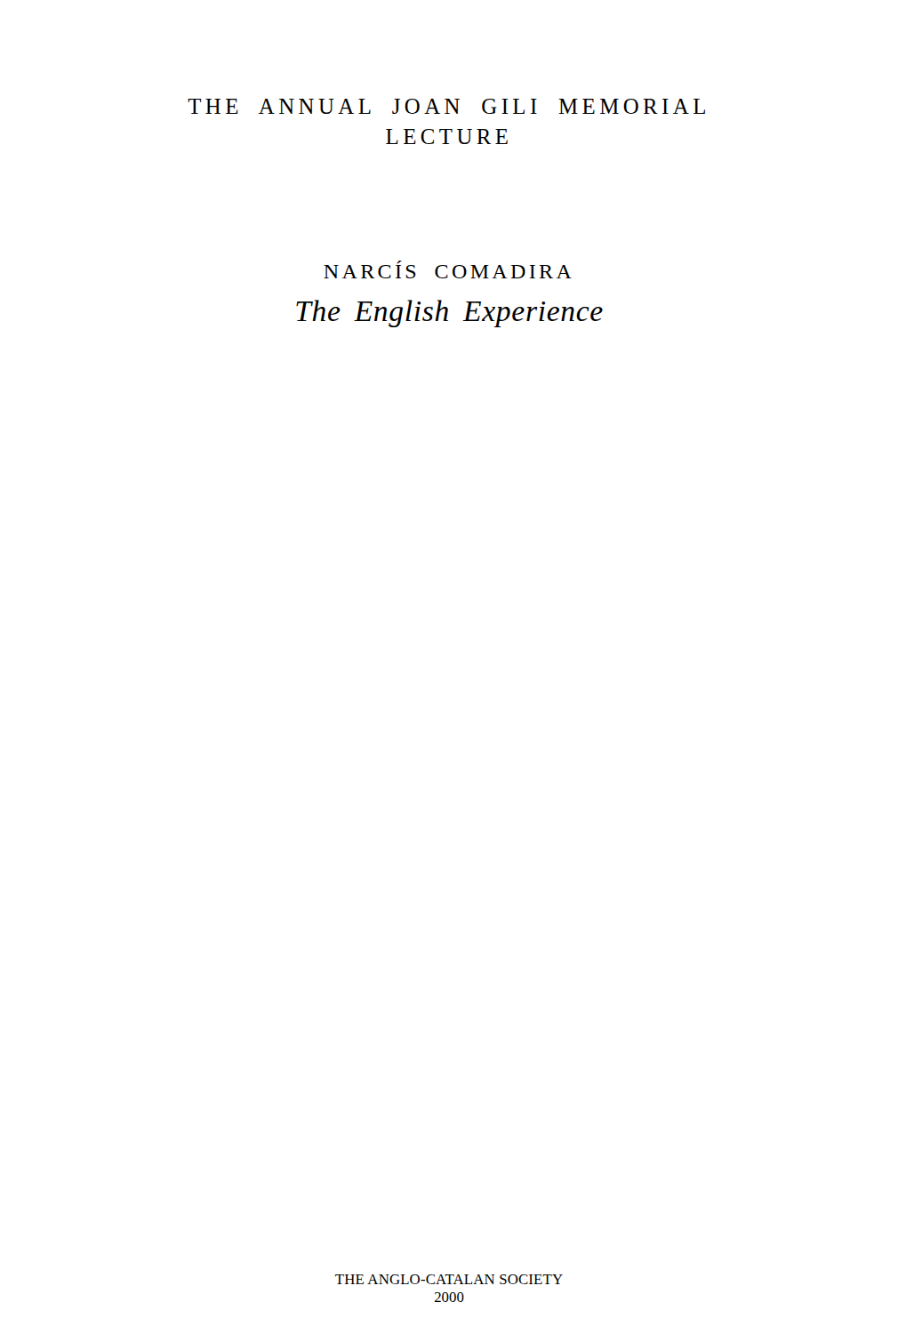THE ANNUAL JOAN GILI MEMORIAL LECTURE
NARCÍS COMADIRA
The English Experience
THE ANGLO-CATALAN SOCIETY 2000